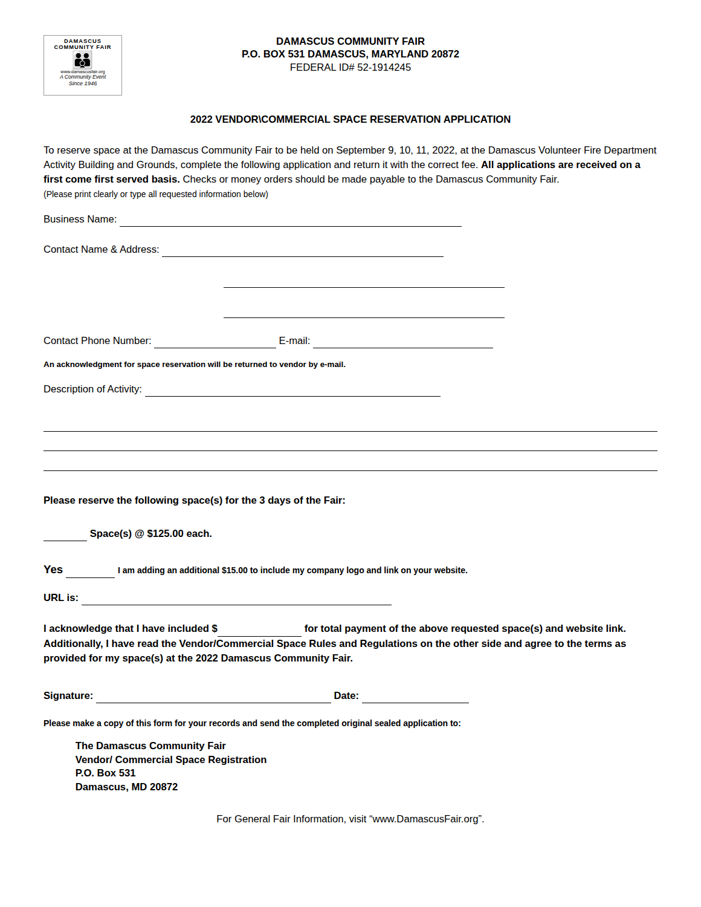DAMASCUS COMMUNITY FAIR
👪
www.damascusfair.org
A Community Event
Since 1946
DAMASCUS COMMUNITY FAIR
P.O. BOX 531 DAMASCUS, MARYLAND 20872
FEDERAL ID# 52-1914245
2022 VENDOR\COMMERCIAL SPACE RESERVATION APPLICATION
To reserve space at the Damascus Community Fair to be held on September 9, 10, 11, 2022, at the Damascus Volunteer Fire Department Activity Building and Grounds, complete the following application and return it with the correct fee. All applications are received on a first come first served basis. Checks or money orders should be made payable to the Damascus Community Fair.
(Please print clearly or type all requested information below)
Business Name:
Contact Name & Address:
Contact Phone Number: E-mail:
An acknowledgment for space reservation will be returned to vendor by e-mail.
Description of Activity:
Please reserve the following space(s) for the 3 days of the Fair:
Space(s) @ $125.00 each.
Yes I am adding an additional $15.00 to include my company logo and link on your website.
URL is:
I acknowledge that I have included $ for total payment of the above requested space(s) and website link. Additionally, I have read the Vendor/Commercial Space Rules and Regulations on the other side and agree to the terms as provided for my space(s) at the 2022 Damascus Community Fair.
Signature: Date:
Please make a copy of this form for your records and send the completed original sealed application to:
The Damascus Community Fair
Vendor/ Commercial Space Registration
P.O. Box 531
Damascus, MD 20872
For General Fair Information, visit “www.DamascusFair.org”.